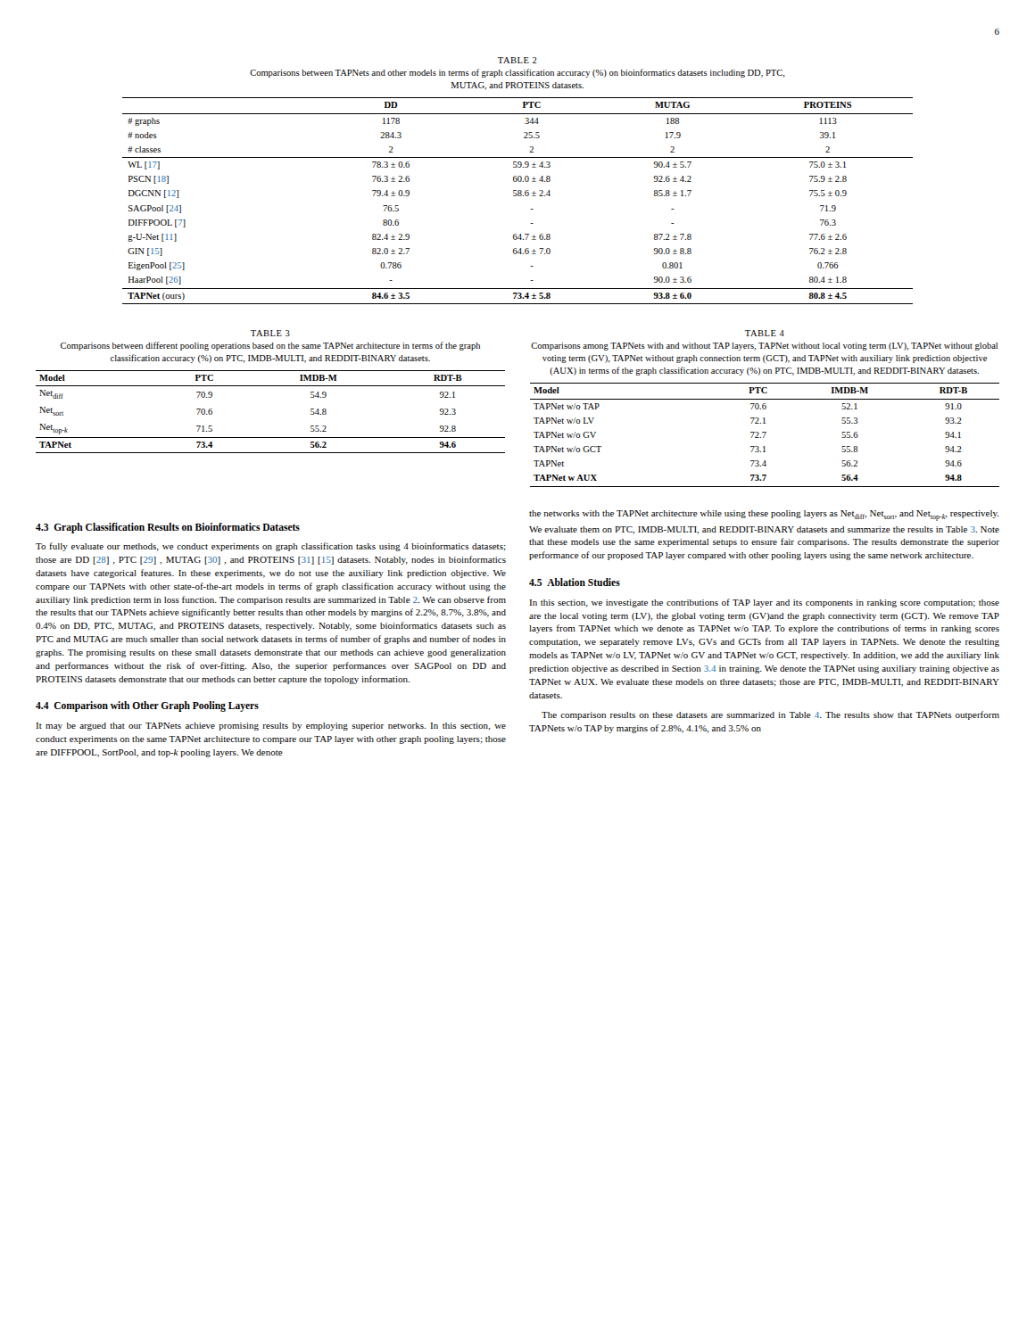6
TABLE 2 Comparisons between TAPNets and other models in terms of graph classification accuracy (%) on bioinformatics datasets including DD, PTC,
MUTAG, and PROTEINS datasets.
| | DD | PTC | MUTAG | PROTEINS |
| --- | --- | --- | --- | --- |
| # graphs | 1178 | 344 | 188 | 1113 |
| # nodes | 284.3 | 25.5 | 17.9 | 39.1 |
| # classes | 2 | 2 | 2 | 2 |
| WL [ 17 ] | 78.3 ± 0.6 | 59.9 ± 4.3 | 90.4 ± 5.7 | 75.0 ± 3.1 |
| PSCN [ 18 ] | 76.3 ± 2.6 | 60.0 ± 4.8 | 92.6 ± 4.2 | 75.9 ± 2.8 |
| DGCNN [ 12 ] | 79.4 ± 0.9 | 58.6 ± 2.4 | 85.8 ± 1.7 | 75.5 ± 0.9 |
| SAGPool [ 24 ] | 76.5 | - | - | 71.9 |
| DIFFPOOL [ 7 ] | 80.6 | - | - | 76.3 |
| g-U-Net [ 11 ] | 82.4 ± 2.9 | 64.7 ± 6.8 | 87.2 ± 7.8 | 77.6 ± 2.6 |
| GIN [ 15 ] | 82.0 ± 2.7 | 64.6 ± 7.0 | 90.0 ± 8.8 | 76.2 ± 2.8 |
| EigenPool [ 25 ] | 0.786 | - | 0.801 | 0.766 |
| HaarPool [ 26 ] | - | - | 90.0 ± 3.6 | 80.4 ± 1.8 |
| TAPNet (ours) | 84.6 ± 3.5 | 73.4 ± 5.8 | 93.8 ± 6.0 | 80.8 ± 4.5 |
TABLE 3 Comparisons between different pooling operations based on the same TAPNet architecture in terms of the graph classification accuracy (%) on PTC, IMDB-MULTI, and REDDIT-BINARY datasets.
| Model | PTC | IMDB-M | RDT-B |
| --- | --- | --- | --- |
| Net diff | 70.9 | 54.9 | 92.1 |
| Net sort | 70.6 | 54.8 | 92.3 |
| Net top- k | 71.5 | 55.2 | 92.8 |
| TAPNet | 73.4 | 56.2 | 94.6 |
TABLE 4 Comparisons among TAPNets with and without TAP layers, TAPNet without local voting term (LV), TAPNet without global voting term (GV), TAPNet without graph connection term (GCT), and TAPNet with auxiliary link prediction objective (AUX) in terms of the graph classification accuracy (%) on PTC, IMDB-MULTI, and REDDIT-BINARY datasets.
| Model | PTC | IMDB-M | RDT-B |
| --- | --- | --- | --- |
| TAPNet w/o TAP | 70.6 | 52.1 | 91.0 |
| TAPNet w/o LV | 72.1 | 55.3 | 93.2 |
| TAPNet w/o GV | 72.7 | 55.6 | 94.1 |
| TAPNet w/o GCT | 73.1 | 55.8 | 94.2 |
| TAPNet | 73.4 | 56.2 | 94.6 |
| TAPNet w AUX | 73.7 | 56.4 | 94.8 |
4.3 Graph Classification Results on Bioinformatics Datasets
To fully evaluate our methods, we conduct experiments on graph classification tasks using 4 bioinformatics datasets; those are DD [28] , PTC [29] , MUTAG [30] , and PROTEINS [31] [15] datasets. Notably, nodes in bioinformatics datasets have categorical features. In these experiments, we do not use the auxiliary link prediction objective. We compare our TAPNets with other state-of-the-art models in terms of graph classification accuracy without using the auxiliary link prediction term in loss function. The comparison results are summarized in Table 2. We can observe from the results that our TAPNets achieve significantly better results than other models by margins of 2.2%, 8.7%, 3.8%, and 0.4% on DD, PTC, MUTAG, and PROTEINS datasets, respectively. Notably, some bioinformatics datasets such as PTC and MUTAG are much smaller than social network datasets in terms of number of graphs and number of nodes in graphs. The promising results on these small datasets demonstrate that our methods can achieve good generalization and performances without the risk of over-fitting. Also, the superior performances over SAGPool on DD and PROTEINS datasets demonstrate that our methods can better capture the topology information.
4.4 Comparison with Other Graph Pooling Layers
It may be argued that our TAPNets achieve promising results by employing superior networks. In this section, we conduct experiments on the same TAPNet architecture to compare our TAP layer with other graph pooling layers; those are DIFFPOOL, SortPool, and top-k pooling layers. We denote
the networks with the TAPNet architecture while using these pooling layers as Netdiff, Netsort, and Nettop-k, respectively. We evaluate them on PTC, IMDB-MULTI, and REDDIT-BINARY datasets and summarize the results in Table 3. Note that these models use the same experimental setups to ensure fair comparisons. The results demonstrate the superior performance of our proposed TAP layer compared with other pooling layers using the same network architecture.
4.5 Ablation Studies
In this section, we investigate the contributions of TAP layer and its components in ranking score computation; those are the local voting term (LV), the global voting term (GV)and the graph connectivity term (GCT). We remove TAP layers from TAPNet which we denote as TAPNet w/o TAP. To explore the contributions of terms in ranking scores computation, we separately remove LVs, GVs and GCTs from all TAP layers in TAPNets. We denote the resulting models as TAPNet w/o LV, TAPNet w/o GV and TAPNet w/o GCT, respectively. In addition, we add the auxiliary link prediction objective as described in Section 3.4 in training. We denote the TAPNet using auxiliary training objective as TAPNet w AUX. We evaluate these models on three datasets; those are PTC, IMDB-MULTI, and REDDIT-BINARY datasets.
The comparison results on these datasets are summarized in Table 4. The results show that TAPNets outperform TAPNets w/o TAP by margins of 2.8%, 4.1%, and 3.5% on